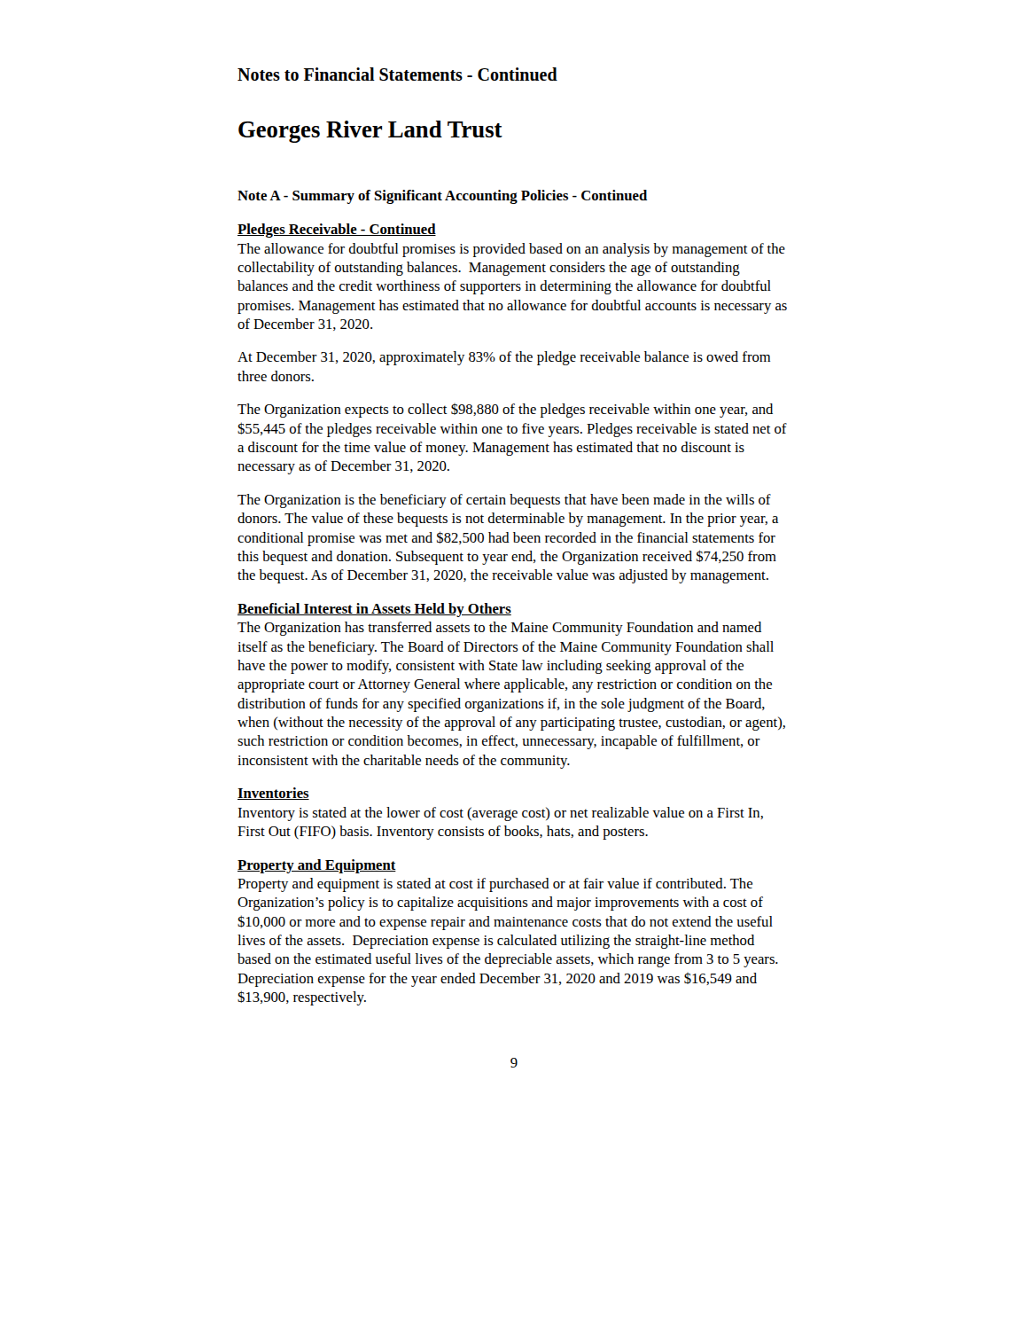Notes to Financial Statements - Continued
Georges River Land Trust
Note A - Summary of Significant Accounting Policies - Continued
Pledges Receivable - Continued
The allowance for doubtful promises is provided based on an analysis by management of the collectability of outstanding balances. Management considers the age of outstanding balances and the credit worthiness of supporters in determining the allowance for doubtful promises. Management has estimated that no allowance for doubtful accounts is necessary as of December 31, 2020.
At December 31, 2020, approximately 83% of the pledge receivable balance is owed from three donors.
The Organization expects to collect $98,880 of the pledges receivable within one year, and $55,445 of the pledges receivable within one to five years. Pledges receivable is stated net of a discount for the time value of money. Management has estimated that no discount is necessary as of December 31, 2020.
The Organization is the beneficiary of certain bequests that have been made in the wills of donors. The value of these bequests is not determinable by management. In the prior year, a conditional promise was met and $82,500 had been recorded in the financial statements for this bequest and donation. Subsequent to year end, the Organization received $74,250 from the bequest. As of December 31, 2020, the receivable value was adjusted by management.
Beneficial Interest in Assets Held by Others
The Organization has transferred assets to the Maine Community Foundation and named itself as the beneficiary. The Board of Directors of the Maine Community Foundation shall have the power to modify, consistent with State law including seeking approval of the appropriate court or Attorney General where applicable, any restriction or condition on the distribution of funds for any specified organizations if, in the sole judgment of the Board, when (without the necessity of the approval of any participating trustee, custodian, or agent), such restriction or condition becomes, in effect, unnecessary, incapable of fulfillment, or inconsistent with the charitable needs of the community.
Inventories
Inventory is stated at the lower of cost (average cost) or net realizable value on a First In, First Out (FIFO) basis. Inventory consists of books, hats, and posters.
Property and Equipment
Property and equipment is stated at cost if purchased or at fair value if contributed. The Organization’s policy is to capitalize acquisitions and major improvements with a cost of $10,000 or more and to expense repair and maintenance costs that do not extend the useful lives of the assets. Depreciation expense is calculated utilizing the straight-line method based on the estimated useful lives of the depreciable assets, which range from 3 to 5 years. Depreciation expense for the year ended December 31, 2020 and 2019 was $16,549 and $13,900, respectively.
9